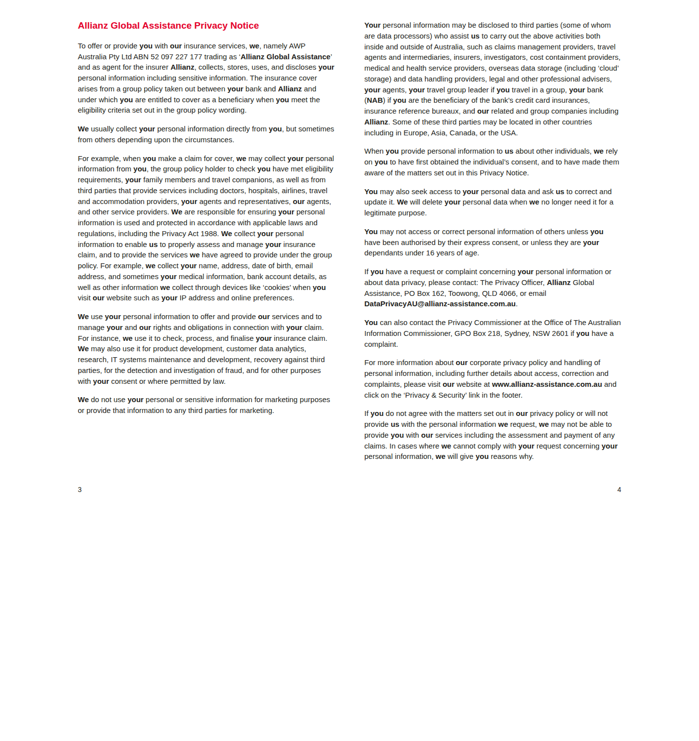Allianz Global Assistance Privacy Notice
To offer or provide you with our insurance services, we, namely AWP Australia Pty Ltd ABN 52 097 227 177 trading as ‘Allianz Global Assistance’ and as agent for the insurer Allianz, collects, stores, uses, and discloses your personal information including sensitive information. The insurance cover arises from a group policy taken out between your bank and Allianz and under which you are entitled to cover as a beneficiary when you meet the eligibility criteria set out in the group policy wording.
We usually collect your personal information directly from you, but sometimes from others depending upon the circumstances.
For example, when you make a claim for cover, we may collect your personal information from you, the group policy holder to check you have met eligibility requirements, your family members and travel companions, as well as from third parties that provide services including doctors, hospitals, airlines, travel and accommodation providers, your agents and representatives, our agents, and other service providers. We are responsible for ensuring your personal information is used and protected in accordance with applicable laws and regulations, including the Privacy Act 1988. We collect your personal information to enable us to properly assess and manage your insurance claim, and to provide the services we have agreed to provide under the group policy. For example, we collect your name, address, date of birth, email address, and sometimes your medical information, bank account details, as well as other information we collect through devices like ‘cookies’ when you visit our website such as your IP address and online preferences.
We use your personal information to offer and provide our services and to manage your and our rights and obligations in connection with your claim. For instance, we use it to check, process, and finalise your insurance claim. We may also use it for product development, customer data analytics, research, IT systems maintenance and development, recovery against third parties, for the detection and investigation of fraud, and for other purposes with your consent or where permitted by law.
We do not use your personal or sensitive information for marketing purposes or provide that information to any third parties for marketing.
Your personal information may be disclosed to third parties (some of whom are data processors) who assist us to carry out the above activities both inside and outside of Australia, such as claims management providers, travel agents and intermediaries, insurers, investigators, cost containment providers, medical and health service providers, overseas data storage (including ‘cloud’ storage) and data handling providers, legal and other professional advisers, your agents, your travel group leader if you travel in a group, your bank (NAB) if you are the beneficiary of the bank’s credit card insurances, insurance reference bureaux, and our related and group companies including Allianz. Some of these third parties may be located in other countries including in Europe, Asia, Canada, or the USA.
When you provide personal information to us about other individuals, we rely on you to have first obtained the individual’s consent, and to have made them aware of the matters set out in this Privacy Notice.
You may also seek access to your personal data and ask us to correct and update it. We will delete your personal data when we no longer need it for a legitimate purpose.
You may not access or correct personal information of others unless you have been authorised by their express consent, or unless they are your dependants under 16 years of age.
If you have a request or complaint concerning your personal information or about data privacy, please contact: The Privacy Officer, Allianz Global Assistance, PO Box 162, Toowong, QLD 4066, or email DataPrivacyAU@allianz-assistance.com.au.
You can also contact the Privacy Commissioner at the Office of The Australian Information Commissioner, GPO Box 218, Sydney, NSW 2601 if you have a complaint.
For more information about our corporate privacy policy and handling of personal information, including further details about access, correction and complaints, please visit our website at www.allianz-assistance.com.au and click on the ‘Privacy & Security’ link in the footer.
If you do not agree with the matters set out in our privacy policy or will not provide us with the personal information we request, we may not be able to provide you with our services including the assessment and payment of any claims. In cases where we cannot comply with your request concerning your personal information, we will give you reasons why.
3 4